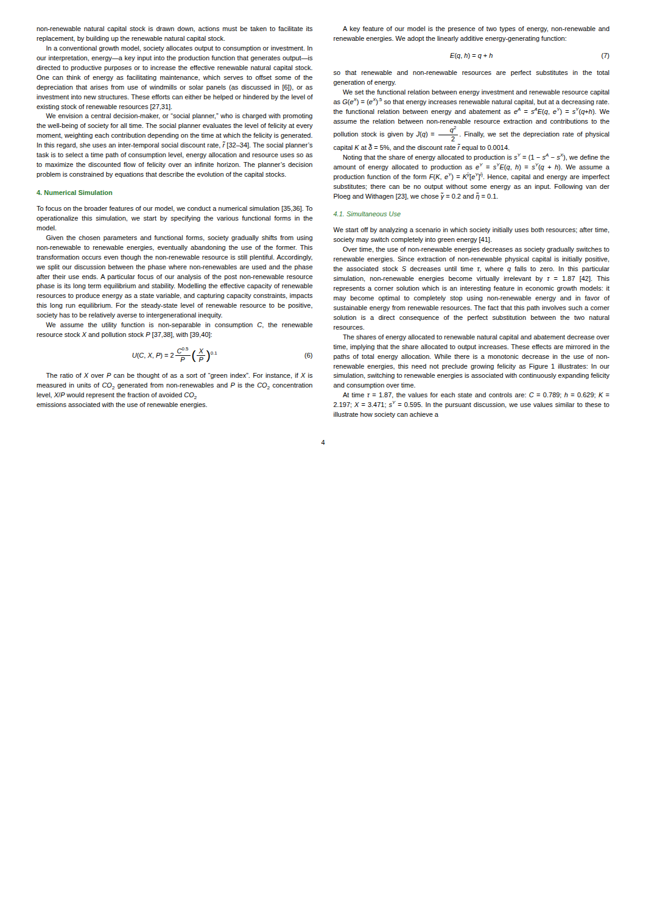non-renewable natural capital stock is drawn down, actions must be taken to facilitate its replacement, by building up the renewable natural capital stock.
In a conventional growth model, society allocates output to consumption or investment. In our interpretation, energy—a key input into the production function that generates output—is directed to productive purposes or to increase the effective renewable natural capital stock. One can think of energy as facilitating maintenance, which serves to offset some of the depreciation that arises from use of windmills or solar panels (as discussed in [6]), or as investment into new structures. These efforts can either be helped or hindered by the level of existing stock of renewable resources [27,31].
We envision a central decision-maker, or “social planner,” who is charged with promoting the well-being of society for all time. The social planner evaluates the level of felicity at every moment, weighting each contribution depending on the time at which the felicity is generated. In this regard, she uses an inter-temporal social discount rate, r̃ [32–34]. The social planner’s task is to select a time path of consumption level, energy allocation and resource uses so as to maximize the discounted flow of felicity over an infinite horizon. The planner’s decision problem is constrained by equations that describe the evolution of the capital stocks.
4. Numerical Simulation
To focus on the broader features of our model, we conduct a numerical simulation [35,36]. To operationalize this simulation, we start by specifying the various functional forms in the model.
Given the chosen parameters and functional forms, society gradually shifts from using non-renewable to renewable energies, eventually abandoning the use of the former. This transformation occurs even though the non-renewable resource is still plentiful. Accordingly, we split our discussion between the phase where non-renewables are used and the phase after their use ends. A particular focus of our analysis of the post non-renewable resource phase is its long term equilibrium and stability. Modelling the effective capacity of renewable resources to produce energy as a state variable, and capturing capacity constraints, impacts this long run equilibrium. For the steady-state level of renewable resource to be positive, society has to be relatively averse to intergenerational inequity.
We assume the utility function is non-separable in consumption C, the renewable resource stock X and pollution stock P [37,38], with [39,40]:
U(C, X, P) = 2C0.5 P(XP)0.1 (6)
The ratio of X over P can be thought of as a sort of “green index”. For instance, if X is measured in units of CO2 generated from non-renewables and P is the CO2 concentration level, X/P would represent the fraction of avoided CO2
emissions associated with the use of renewable energies.
A key feature of our model is the presence of two types of energy, non-renewable and renewable energies. We adopt the linearly additive energy-generating function:
E(q, h) = q + h (7)
so that renewable and non-renewable resources are perfect substitutes in the total generation of energy.
We set the functional relation between energy investment and renewable resource capital as G(eX) = (eX).5 so that energy increases renewable natural capital, but at a decreasing rate. the functional relation between energy and abatement as eA = sAE(q, eY) = sY(q+h). We assume the relation between non-renewable resource extraction and contributions to the pollution stock is given by J(q) = q22. Finally, we set the depreciation rate of physical capital K at δ̃ = 5%, and the discount rate r̃ equal to 0.0014.
Noting that the share of energy allocated to production is sY = (1 − sA − sX), we define the amount of energy allocated to production as eY = sYE(q, h) = sY(q + h). We assume a production function of the form F(K, eY) = Kγ̃[eY]η̃. Hence, capital and energy are imperfect substitutes; there can be no output without some energy as an input. Following van der Ploeg and Withagen [23], we chose γ̃ = 0.2 and η̃ = 0.1.
4.1. Simultaneous Use
We start off by analyzing a scenario in which society initially uses both resources; after time, society may switch completely into green energy [41].
Over time, the use of non-renewable energies decreases as society gradually switches to renewable energies. Since extraction of non-renewable physical capital is initially positive, the associated stock S decreases until time τ, where q falls to zero. In this particular simulation, non-renewable energies become virtually irrelevant by τ = 1.87 [42]. This represents a corner solution which is an interesting feature in economic growth models: it may become optimal to completely stop using non-renewable energy and in favor of sustainable energy from renewable resources. The fact that this path involves such a corner solution is a direct consequence of the perfect substitution between the two natural resources.
The shares of energy allocated to renewable natural capital and abatement decrease over time, implying that the share allocated to output increases. These effects are mirrored in the paths of total energy allocation. While there is a monotonic decrease in the use of non-renewable energies, this need not preclude growing felicity as Figure 1 illustrates: In our simulation, switching to renewable energies is associated with continuously expanding felicity and consumption over time.
At time τ = 1.87, the values for each state and controls are: C = 0.789; h = 0.629; K = 2.197; X = 3.471; sY = 0.595. In the pursuant discussion, we use values similar to these to illustrate how society can achieve a
4